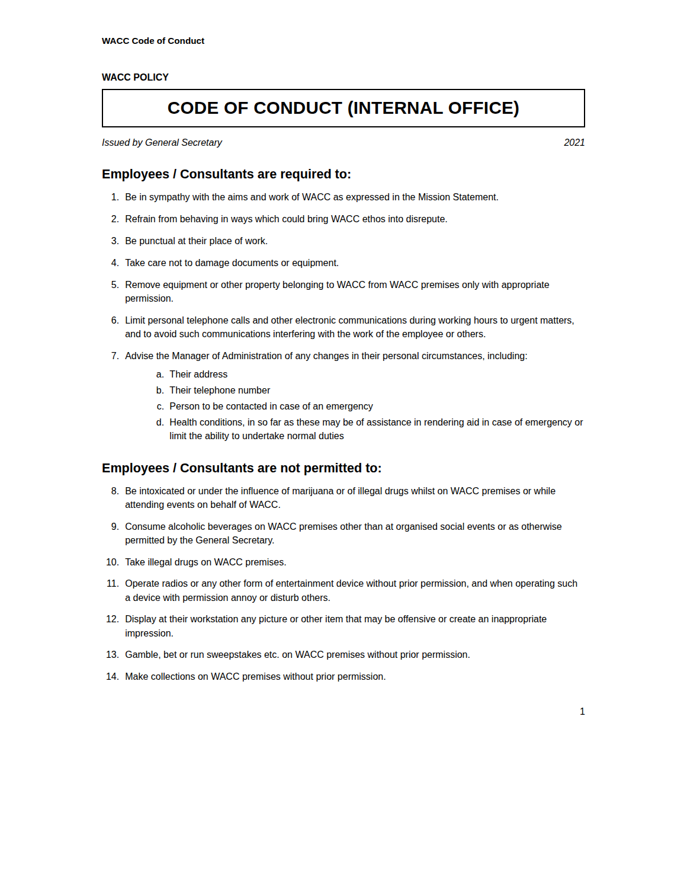WACC Code of Conduct
WACC POLICY
CODE OF CONDUCT (INTERNAL OFFICE)
Issued by General Secretary 2021
Employees / Consultants are required to:
Be in sympathy with the aims and work of WACC as expressed in the Mission Statement.
Refrain from behaving in ways which could bring WACC ethos into disrepute.
Be punctual at their place of work.
Take care not to damage documents or equipment.
Remove equipment or other property belonging to WACC from WACC premises only with appropriate permission.
Limit personal telephone calls and other electronic communications during working hours to urgent matters, and to avoid such communications interfering with the work of the employee or others.
Advise the Manager of Administration of any changes in their personal circumstances, including:
Their address
Their telephone number
Person to be contacted in case of an emergency
Health conditions, in so far as these may be of assistance in rendering aid in case of emergency or limit the ability to undertake normal duties
Employees / Consultants are not permitted to:
Be intoxicated or under the influence of marijuana or of illegal drugs whilst on WACC premises or while attending events on behalf of WACC.
Consume alcoholic beverages on WACC premises other than at organised social events or as otherwise permitted by the General Secretary.
Take illegal drugs on WACC premises.
Operate radios or any other form of entertainment device without prior permission, and when operating such a device with permission annoy or disturb others.
Display at their workstation any picture or other item that may be offensive or create an inappropriate impression.
Gamble, bet or run sweepstakes etc. on WACC premises without prior permission.
Make collections on WACC premises without prior permission.
1